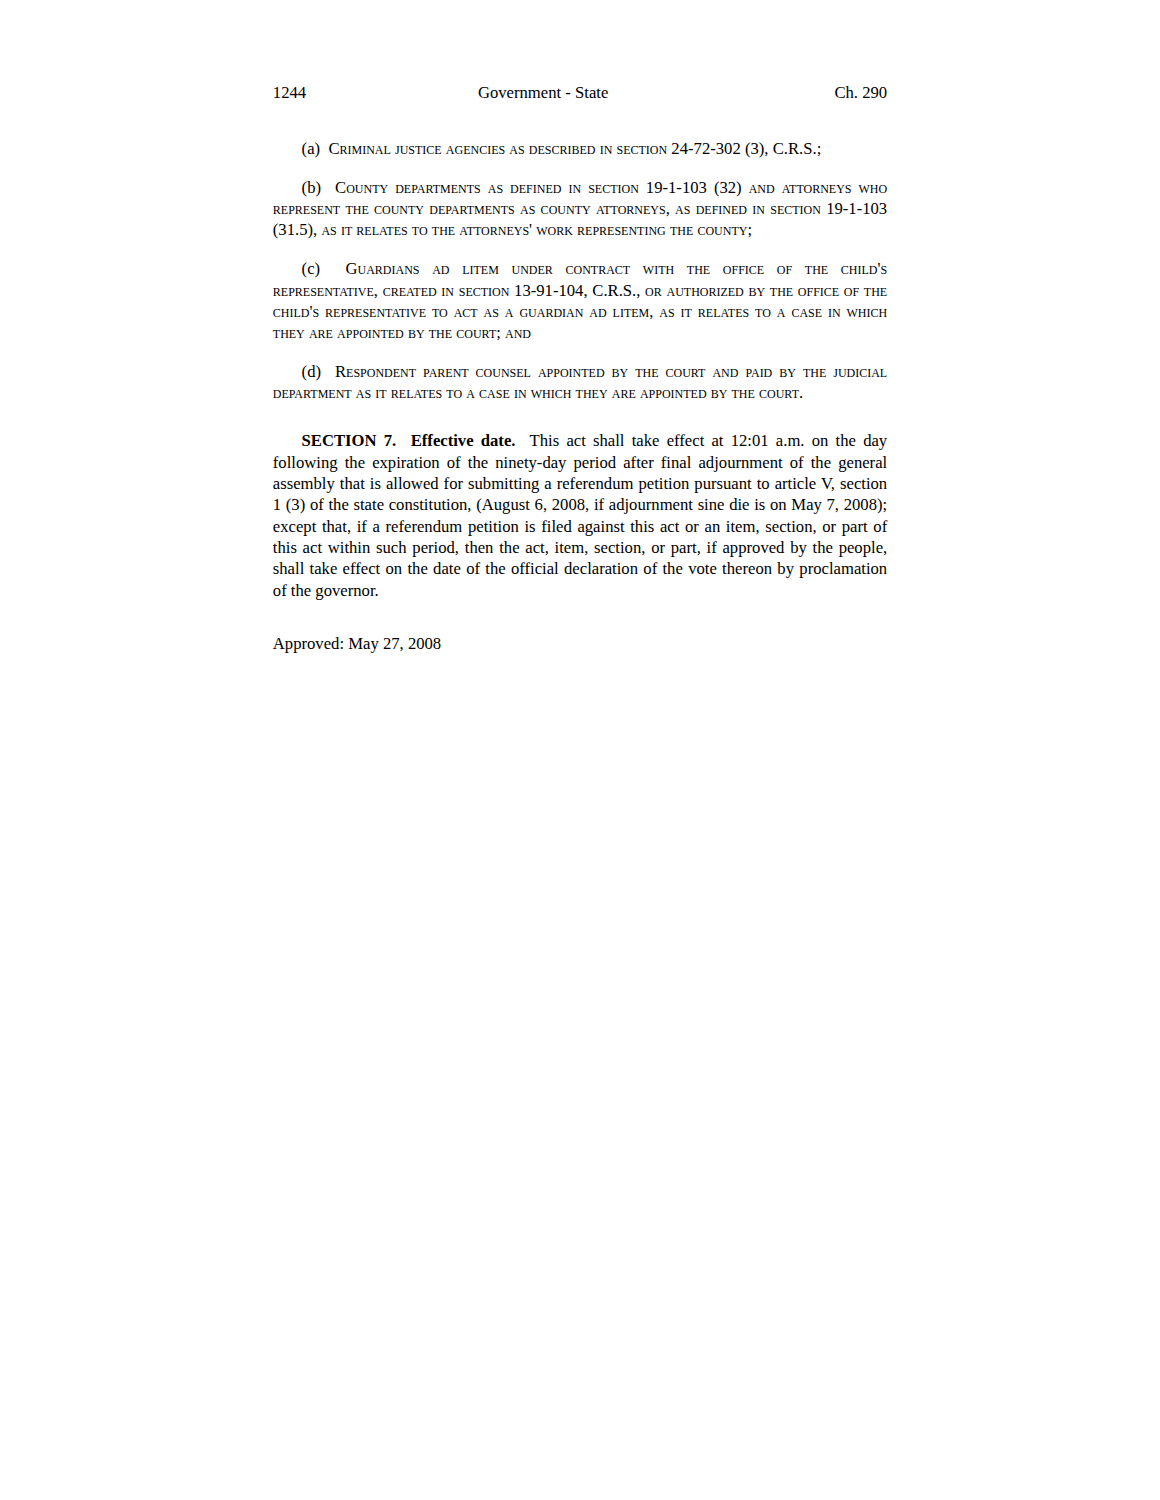1244
Government - State
Ch. 290
(a) Criminal justice agencies as described in section 24-72-302 (3), C.R.S.;
(b) County departments as defined in section 19-1-103 (32) and attorneys who represent the county departments as county attorneys, as defined in section 19-1-103 (31.5), as it relates to the attorneys' work representing the county;
(c) Guardians ad litem under contract with the office of the child's representative, created in section 13-91-104, C.R.S., or authorized by the office of the child's representative to act as a guardian ad litem, as it relates to a case in which they are appointed by the court; and
(d) Respondent parent counsel appointed by the court and paid by the judicial department as it relates to a case in which they are appointed by the court.
SECTION 7. Effective date. This act shall take effect at 12:01 a.m. on the day following the expiration of the ninety-day period after final adjournment of the general assembly that is allowed for submitting a referendum petition pursuant to article V, section 1 (3) of the state constitution, (August 6, 2008, if adjournment sine die is on May 7, 2008); except that, if a referendum petition is filed against this act or an item, section, or part of this act within such period, then the act, item, section, or part, if approved by the people, shall take effect on the date of the official declaration of the vote thereon by proclamation of the governor.
Approved: May 27, 2008